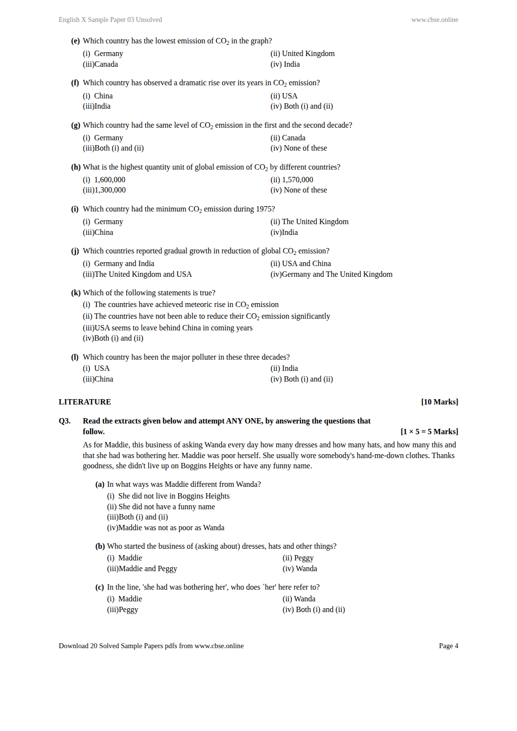English X Sample Paper 03 Unsolved
www.cbse.online
(e)
Which country has the lowest emission of CO2 in the graph?
(i) Germany
(ii) United Kingdom
(iii)Canada
(iv) India
(f)
Which country has observed a dramatic rise over its years in CO2 emission?
(i) China
(ii) USA
(iii)India
(iv) Both (i) and (ii)
(g)
Which country had the same level of CO2 emission in the first and the second decade?
(i) Germany
(ii) Canada
(iii)Both (i) and (ii)
(iv) None of these
(h)
What is the highest quantity unit of global emission of CO2 by different countries?
(i) 1,600,000
(ii) 1,570,000
(iii)1,300,000
(iv) None of these
(i)
Which country had the minimum CO2 emission during 1975?
(i) Germany
(ii) The United Kingdom
(iii)China
(iv)India
(j)
Which countries reported gradual growth in reduction of global CO2 emission?
(i) Germany and India
(ii) USA and China
(iii)The United Kingdom and USA
(iv)Germany and The United Kingdom
(k)
Which of the following statements is true?
(i) The countries have achieved meteoric rise in CO2 emission
(ii) The countries have not been able to reduce their CO2 emission significantly
(iii)USA seems to leave behind China in coming years
(iv)Both (i) and (ii)
(l)
Which country has been the major polluter in these three decades?
(i) USA
(ii) India
(iii)China
(iv) Both (i) and (ii)
LITERATURE
[10 Marks]
Q3.
Read the extracts given below and attempt ANY ONE, by answering the questions that
follow.
[1 × 5 = 5 Marks]
As for Maddie, this business of asking Wanda every day how many dresses and how many hats, and how many this and that she had was bothering her. Maddie was poor herself. She usually wore somebody's hand-me-down clothes. Thanks goodness, she didn't live up on Boggins Heights or have any funny name.
(a)
In what ways was Maddie different from Wanda?
(i) She did not live in Boggins Heights
(ii) She did not have a funny name
(iii)Both (i) and (ii)
(iv)Maddie was not as poor as Wanda
(b)
Who started the business of (asking about) dresses, hats and other things?
(i) Maddie
(ii) Peggy
(iii)Maddie and Peggy
(iv) Wanda
(c)
In the line, 'she had was bothering her', who does `her' here refer to?
(i) Maddie
(ii) Wanda
(iii)Peggy
(iv) Both (i) and (ii)
Download 20 Solved Sample Papers pdfs from www.cbse.online
Page 4